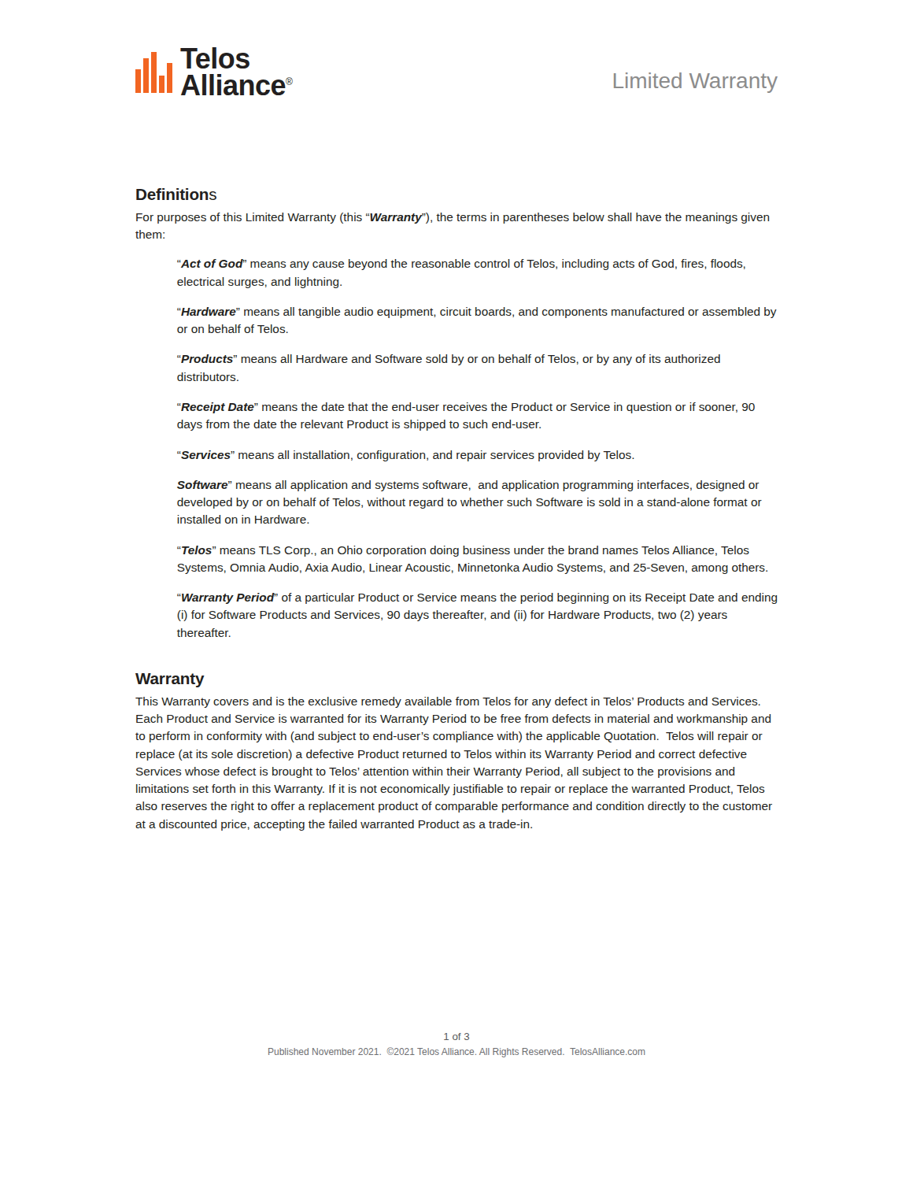Telos
Alliance®
Limited Warranty
Definitions
For purposes of this Limited Warranty (this “Warranty”), the terms in parentheses below shall have the meanings given them:
“Act of God” means any cause beyond the reasonable control of Telos, including acts of God, fires, floods, electrical surges, and lightning.
“Hardware” means all tangible audio equipment, circuit boards, and components manufactured or assembled by or on behalf of Telos.
“Products” means all Hardware and Software sold by or on behalf of Telos, or by any of its authorized distributors.
“Receipt Date” means the date that the end-user receives the Product or Service in question or if sooner, 90 days from the date the relevant Product is shipped to such end-user.
“Services” means all installation, configuration, and repair services provided by Telos.
Software” means all application and systems software, and application programming interfaces, designed or developed by or on behalf of Telos, without regard to whether such Software is sold in a stand-alone format or installed on in Hardware.
“Telos” means TLS Corp., an Ohio corporation doing business under the brand names Telos Alliance, Telos Systems, Omnia Audio, Axia Audio, Linear Acoustic, Minnetonka Audio Systems, and 25-Seven, among others.
“Warranty Period” of a particular Product or Service means the period beginning on its Receipt Date and ending (i) for Software Products and Services, 90 days thereafter, and (ii) for Hardware Products, two (2) years thereafter.
Warranty
This Warranty covers and is the exclusive remedy available from Telos for any defect in Telos’ Products and Services. Each Product and Service is warranted for its Warranty Period to be free from defects in material and workmanship and to perform in conformity with (and subject to end-user’s compliance with) the applicable Quotation. Telos will repair or replace (at its sole discretion) a defective Product returned to Telos within its Warranty Period and correct defective Services whose defect is brought to Telos’ attention within their Warranty Period, all subject to the provisions and limitations set forth in this Warranty. If it is not economically justifiable to repair or replace the warranted Product, Telos also reserves the right to offer a replacement product of comparable performance and condition directly to the customer at a discounted price, accepting the failed warranted Product as a trade-in.
1 of 3
Published November 2021. ©2021 Telos Alliance. All Rights Reserved. TelosAlliance.com